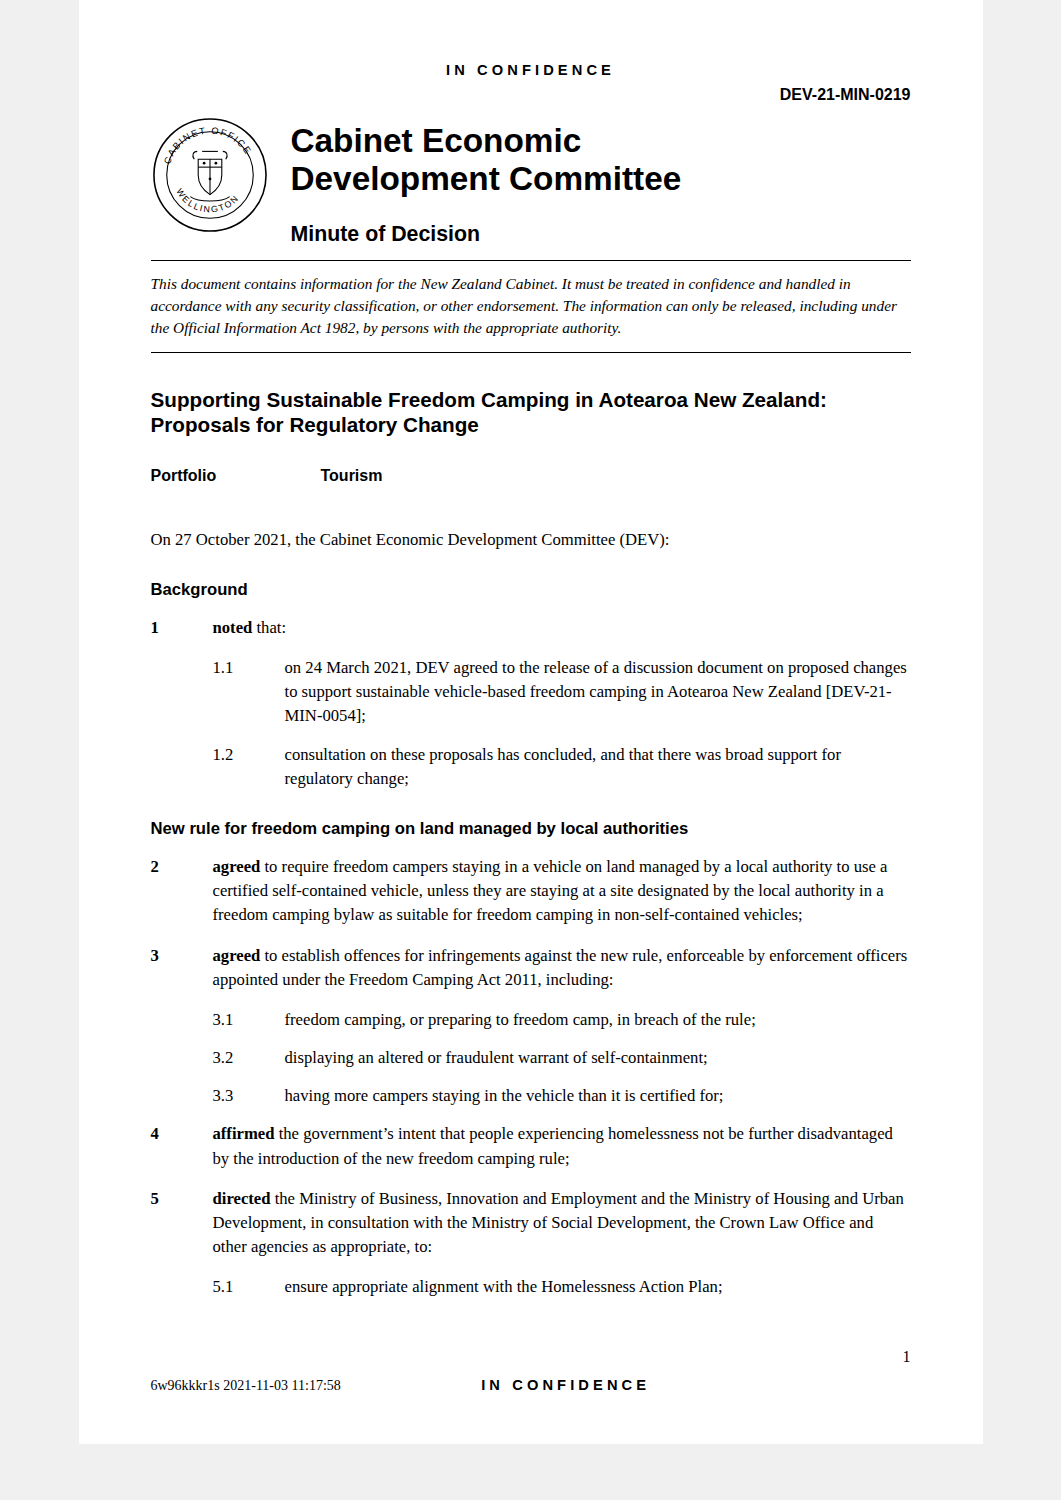IN CONFIDENCE
DEV-21-MIN-0219
CABINET OFFICE WELLINGTON
Cabinet Economic
Development Committee
Minute of Decision
This document contains information for the New Zealand Cabinet. It must be treated in confidence and handled in accordance with any security classification, or other endorsement. The information can only be released, including under the Official Information Act 1982, by persons with the appropriate authority.
Supporting Sustainable Freedom Camping in Aotearoa New Zealand: Proposals for Regulatory Change
Portfolio Tourism
On 27 October 2021, the Cabinet Economic Development Committee (DEV):
Background
1
noted that:
1.1
on 24 March 2021, DEV agreed to the release of a discussion document on proposed changes to support sustainable vehicle-based freedom camping in Aotearoa New Zealand [DEV-21-MIN-0054];
1.2
consultation on these proposals has concluded, and that there was broad support for regulatory change;
New rule for freedom camping on land managed by local authorities
2
agreed to require freedom campers staying in a vehicle on land managed by a local authority to use a certified self-contained vehicle, unless they are staying at a site designated by the local authority in a freedom camping bylaw as suitable for freedom camping in non-self-contained vehicles;
3
agreed to establish offences for infringements against the new rule, enforceable by enforcement officers appointed under the Freedom Camping Act 2011, including:
3.1
freedom camping, or preparing to freedom camp, in breach of the rule;
3.2
displaying an altered or fraudulent warrant of self-containment;
3.3
having more campers staying in the vehicle than it is certified for;
4
affirmed the government’s intent that people experiencing homelessness not be further disadvantaged by the introduction of the new freedom camping rule;
5
directed the Ministry of Business, Innovation and Employment and the Ministry of Housing and Urban Development, in consultation with the Ministry of Social Development, the Crown Law Office and other agencies as appropriate, to:
5.1
ensure appropriate alignment with the Homelessness Action Plan;
1
6w96kkkr1s 2021-11-03 11:17:58
IN CONFIDENCE